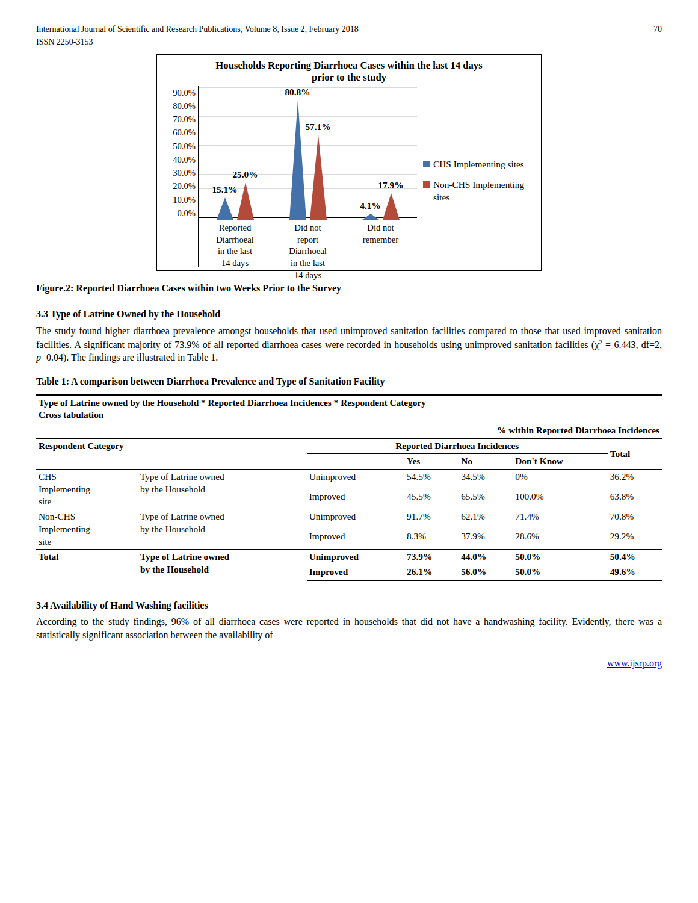International Journal of Scientific and Research Publications, Volume 8, Issue 2, February 2018 70
ISSN 2250-3153
Households Reporting Diarrhoea Cases within the last 14 days
prior to the study
90.0%
80.0%
70.0%
60.0%
50.0%
40.0%
30.0%
20.0%
10.0%
0.0%
15.1%
25.0%
80.8%
57.1%
4.1%
17.9%
Reported
Diarrhoeal
in the last
14 days
Did not
report
Diarrhoeal
in the last
14 days
Did not
remember
CHS Implementing sites
Non-CHS Implementing sites
Figure.2: Reported Diarrhoea Cases within two Weeks Prior to the Survey
3.3 Type of Latrine Owned by the Household
The study found higher diarrhoea prevalence amongst households that used unimproved sanitation facilities compared to those that used improved sanitation facilities. A significant majority of 73.9% of all reported diarrhoea cases were recorded in households using unimproved sanitation facilities (χ2 = 6.443, df=2, p=0.04). The findings are illustrated in Table 1.
Table 1: A comparison between Diarrhoea Prevalence and Type of Sanitation Facility
| Type of Latrine owned by the Household * Reported Diarrhoea Incidences * Respondent Category Cross tabulation |
| % within Reported Diarrhoea Incidences |
| Respondent Category | Reported Diarrhoea Incidences | Total |
| | Yes | No | Don't Know |
| CHS Implementing site | Type of Latrine owned by the Household | Unimproved | 54.5% | 34.5% | 0% | 36.2% |
| Improved | 45.5% | 65.5% | 100.0% | 63.8% |
| Non-CHS Implementing site | Type of Latrine owned by the Household | Unimproved | 91.7% | 62.1% | 71.4% | 70.8% |
| Improved | 8.3% | 37.9% | 28.6% | 29.2% |
| Total | Type of Latrine owned by the Household | Unimproved | 73.9% | 44.0% | 50.0% | 50.4% |
| Improved | 26.1% | 56.0% | 50.0% | 49.6% |
3.4 Availability of Hand Washing facilities
According to the study findings, 96% of all diarrhoea cases were reported in households that did not have a handwashing facility. Evidently, there was a statistically significant association between the availability of
www.ijsrp.org